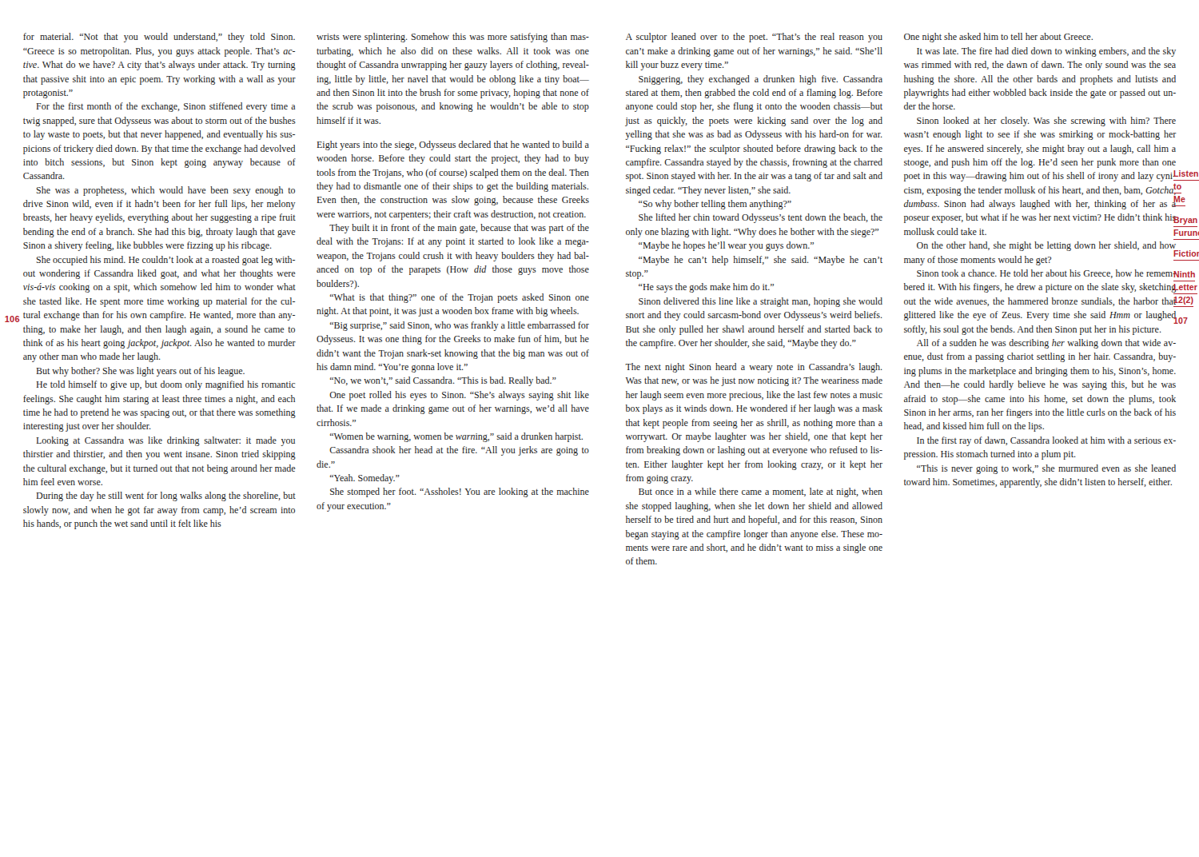for material. “Not that you would understand,” they told Sinon. “Greece is so metropolitan. Plus, you guys attack people. That’s active. What do we have? A city that’s always under attack. Try turning that passive shit into an epic poem. Try working with a wall as your protagonist.”
For the first month of the exchange, Sinon stiffened every time a twig snapped, sure that Odysseus was about to storm out of the bushes to lay waste to poets, but that never happened, and eventually his suspicions of trickery died down. By that time the exchange had devolved into bitch sessions, but Sinon kept going anyway because of Cassandra.
She was a prophetess, which would have been sexy enough to drive Sinon wild, even if it hadn’t been for her full lips, her melony breasts, her heavy eyelids, everything about her suggesting a ripe fruit bending the end of a branch. She had this big, throaty laugh that gave Sinon a shivery feeling, like bubbles were fizzing up his ribcage.
She occupied his mind. He couldn’t look at a roasted goat leg without wondering if Cassandra liked goat, and what her thoughts were vis-á-vis cooking on a spit, which somehow led him to wonder what she tasted like. He spent more time working up material for the cultural exchange than for his own campfire. He wanted, more than anything, to make her laugh, and then laugh again, a sound he came to think of as his heart going jackpot, jackpot. Also he wanted to murder any other man who made her laugh.
But why bother? She was light years out of his league.
He told himself to give up, but doom only magnified his romantic feelings. She caught him staring at least three times a night, and each time he had to pretend he was spacing out, or that there was something interesting just over her shoulder.
Looking at Cassandra was like drinking saltwater: it made you thirstier and thirstier, and then you went insane. Sinon tried skipping the cultural exchange, but it turned out that not being around her made him feel even worse.
During the day he still went for long walks along the shoreline, but slowly now, and when he got far away from camp, he’d scream into his hands, or punch the wet sand until it felt like his
106
wrists were splintering. Somehow this was more satisfying than masturbating, which he also did on these walks. All it took was one thought of Cassandra unwrapping her gauzy layers of clothing, revealing, little by little, her navel that would be oblong like a tiny boat—and then Sinon lit into the brush for some privacy, hoping that none of the scrub was poisonous, and knowing he wouldn’t be able to stop himself if it was.
Eight years into the siege, Odysseus declared that he wanted to build a wooden horse. Before they could start the project, they had to buy tools from the Trojans, who (of course) scalped them on the deal. Then they had to dismantle one of their ships to get the building materials. Even then, the construction was slow going, because these Greeks were warriors, not carpenters; their craft was destruction, not creation.
They built it in front of the main gate, because that was part of the deal with the Trojans: If at any point it started to look like a mega-weapon, the Trojans could crush it with heavy boulders they had balanced on top of the parapets (How did those guys move those boulders?).
“What is that thing?” one of the Trojan poets asked Sinon one night. At that point, it was just a wooden box frame with big wheels.
“Big surprise,” said Sinon, who was frankly a little embarrassed for Odysseus. It was one thing for the Greeks to make fun of him, but he didn’t want the Trojan snark-set knowing that the big man was out of his damn mind. “You’re gonna love it.”
“No, we won’t,” said Cassandra. “This is bad. Really bad.”
One poet rolled his eyes to Sinon. “She’s always saying shit like that. If we made a drinking game out of her warnings, we’d all have cirrhosis.”
“Women be warning, women be warning,” said a drunken harpist.
Cassandra shook her head at the fire. “All you jerks are going to die.”
“Yeah. Someday.”
She stomped her foot. “Assholes! You are looking at the machine of your execution.”
A sculptor leaned over to the poet. “That’s the real reason you can’t make a drinking game out of her warnings,” he said. “She’ll kill your buzz every time.”
Sniggering, they exchanged a drunken high five. Cassandra stared at them, then grabbed the cold end of a flaming log. Before anyone could stop her, she flung it onto the wooden chassis—but just as quickly, the poets were kicking sand over the log and yelling that she was as bad as Odysseus with his hard-on for war. “Fucking relax!” the sculptor shouted before drawing back to the campfire. Cassandra stayed by the chassis, frowning at the charred spot. Sinon stayed with her. In the air was a tang of tar and salt and singed cedar. “They never listen,” she said.
“So why bother telling them anything?”
She lifted her chin toward Odysseus’s tent down the beach, the only one blazing with light. “Why does he bother with the siege?”
“Maybe he hopes he’ll wear you guys down.”
“Maybe he can’t help himself,” she said. “Maybe he can’t stop.”
“He says the gods make him do it.”
Sinon delivered this line like a straight man, hoping she would snort and they could sarcasm-bond over Odysseus’s weird beliefs. But she only pulled her shawl around herself and started back to the campfire. Over her shoulder, she said, “Maybe they do.”
The next night Sinon heard a weary note in Cassandra’s laugh. Was that new, or was he just now noticing it? The weariness made her laugh seem even more precious, like the last few notes a music box plays as it winds down. He wondered if her laugh was a mask that kept people from seeing her as shrill, as nothing more than a worrywart. Or maybe laughter was her shield, one that kept her from breaking down or lashing out at everyone who refused to listen. Either laughter kept her from looking crazy, or it kept her from going crazy.
But once in a while there came a moment, late at night, when she stopped laughing, when she let down her shield and allowed herself to be tired and hurt and hopeful, and for this reason, Sinon began staying at the campfire longer than anyone else. These moments were rare and short, and he didn’t want to miss a single one of them.
One night she asked him to tell her about Greece.
It was late. The fire had died down to winking embers, and the sky was rimmed with red, the dawn of dawn. The only sound was the sea hushing the shore. All the other bards and prophets and lutists and playwrights had either wobbled back inside the gate or passed out under the horse.
Sinon looked at her closely. Was she screwing with him? There wasn’t enough light to see if she was smirking or mock-batting her eyes. If he answered sincerely, she might bray out a laugh, call him a stooge, and push him off the log. He’d seen her punk more than one poet in this way—drawing him out of his shell of irony and lazy cynicism, exposing the tender mollusk of his heart, and then, bam, Gotcha, dumbass. Sinon had always laughed with her, thinking of her as a poseur exposer, but what if he was her next victim? He didn’t think his mollusk could take it.
On the other hand, she might be letting down her shield, and how many of those moments would he get?
Sinon took a chance. He told her about his Greece, how he remembered it. With his fingers, he drew a picture on the slate sky, sketching out the wide avenues, the hammered bronze sundials, the harbor that glittered like the eye of Zeus. Every time she said Hmm or laughed softly, his soul got the bends. And then Sinon put her in his picture.
All of a sudden he was describing her walking down that wide avenue, dust from a passing chariot settling in her hair. Cassandra, buying plums in the marketplace and bringing them to his, Sinon’s, home. And then—he could hardly believe he was saying this, but he was afraid to stop—she came into his home, set down the plums, took Sinon in her arms, ran her fingers into the little curls on the back of his head, and kissed him full on the lips.
In the first ray of dawn, Cassandra looked at him with a serious expression. His stomach turned into a plum pit.
“This is never going to work,” she murmured even as she leaned toward him. Sometimes, apparently, she didn’t listen to herself, either.
Listen to Me
Bryan Furuness
Fiction
Ninth Letter 12(2)
107